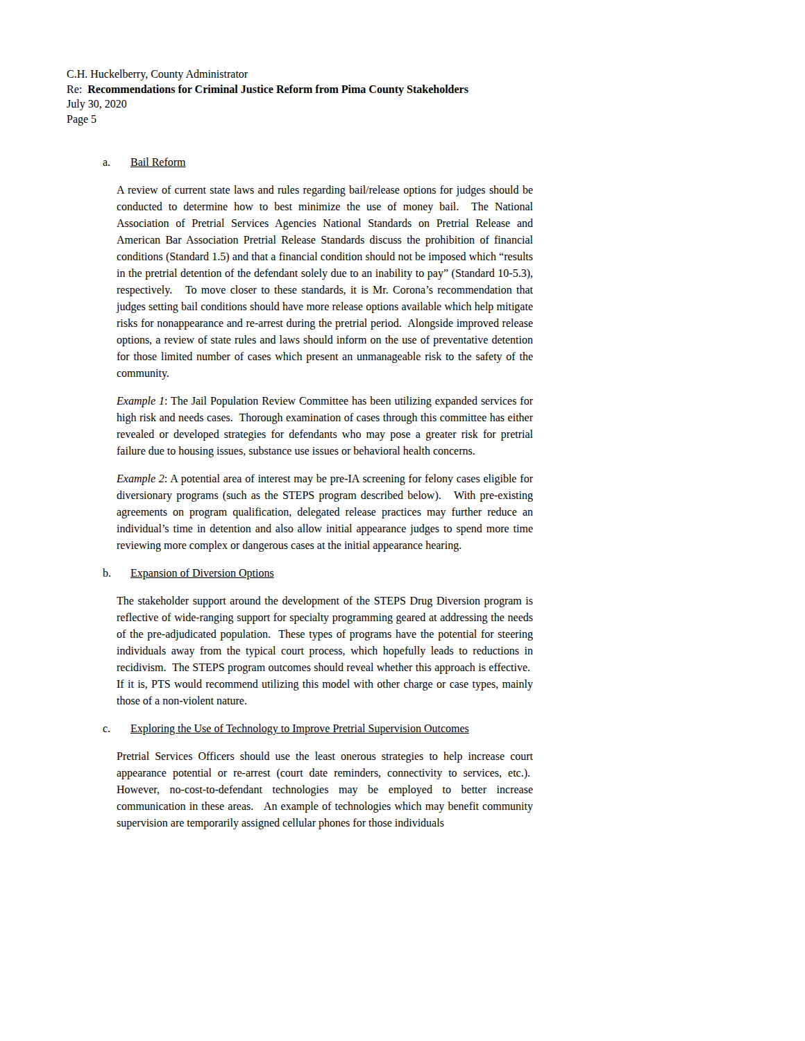C.H. Huckelberry, County Administrator
Re: Recommendations for Criminal Justice Reform from Pima County Stakeholders
July 30, 2020
Page 5
a. Bail Reform
A review of current state laws and rules regarding bail/release options for judges should be conducted to determine how to best minimize the use of money bail. The National Association of Pretrial Services Agencies National Standards on Pretrial Release and American Bar Association Pretrial Release Standards discuss the prohibition of financial conditions (Standard 1.5) and that a financial condition should not be imposed which “results in the pretrial detention of the defendant solely due to an inability to pay” (Standard 10-5.3), respectively. To move closer to these standards, it is Mr. Corona’s recommendation that judges setting bail conditions should have more release options available which help mitigate risks for nonappearance and re-arrest during the pretrial period. Alongside improved release options, a review of state rules and laws should inform on the use of preventative detention for those limited number of cases which present an unmanageable risk to the safety of the community.
Example 1: The Jail Population Review Committee has been utilizing expanded services for high risk and needs cases. Thorough examination of cases through this committee has either revealed or developed strategies for defendants who may pose a greater risk for pretrial failure due to housing issues, substance use issues or behavioral health concerns.
Example 2: A potential area of interest may be pre-IA screening for felony cases eligible for diversionary programs (such as the STEPS program described below). With pre-existing agreements on program qualification, delegated release practices may further reduce an individual’s time in detention and also allow initial appearance judges to spend more time reviewing more complex or dangerous cases at the initial appearance hearing.
b. Expansion of Diversion Options
The stakeholder support around the development of the STEPS Drug Diversion program is reflective of wide-ranging support for specialty programming geared at addressing the needs of the pre-adjudicated population. These types of programs have the potential for steering individuals away from the typical court process, which hopefully leads to reductions in recidivism. The STEPS program outcomes should reveal whether this approach is effective. If it is, PTS would recommend utilizing this model with other charge or case types, mainly those of a non-violent nature.
c. Exploring the Use of Technology to Improve Pretrial Supervision Outcomes
Pretrial Services Officers should use the least onerous strategies to help increase court appearance potential or re-arrest (court date reminders, connectivity to services, etc.). However, no-cost-to-defendant technologies may be employed to better increase communication in these areas. An example of technologies which may benefit community supervision are temporarily assigned cellular phones for those individuals